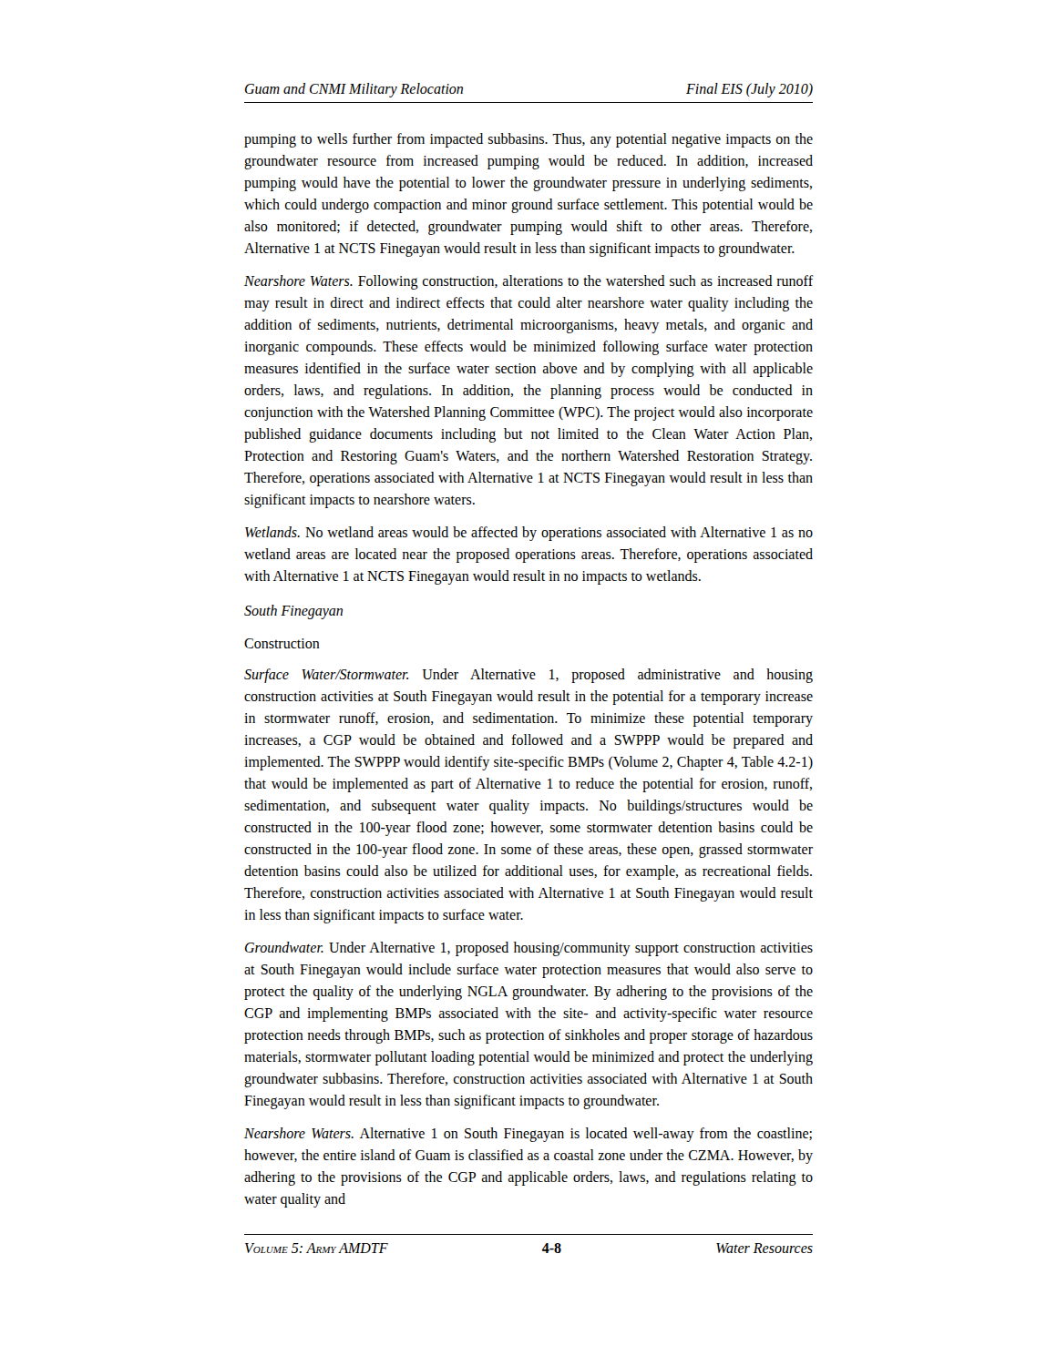Guam and CNMI Military Relocation Final EIS (July 2010)
pumping to wells further from impacted subbasins. Thus, any potential negative impacts on the groundwater resource from increased pumping would be reduced. In addition, increased pumping would have the potential to lower the groundwater pressure in underlying sediments, which could undergo compaction and minor ground surface settlement. This potential would be also monitored; if detected, groundwater pumping would shift to other areas. Therefore, Alternative 1 at NCTS Finegayan would result in less than significant impacts to groundwater.
Nearshore Waters. Following construction, alterations to the watershed such as increased runoff may result in direct and indirect effects that could alter nearshore water quality including the addition of sediments, nutrients, detrimental microorganisms, heavy metals, and organic and inorganic compounds. These effects would be minimized following surface water protection measures identified in the surface water section above and by complying with all applicable orders, laws, and regulations. In addition, the planning process would be conducted in conjunction with the Watershed Planning Committee (WPC). The project would also incorporate published guidance documents including but not limited to the Clean Water Action Plan, Protection and Restoring Guam's Waters, and the northern Watershed Restoration Strategy. Therefore, operations associated with Alternative 1 at NCTS Finegayan would result in less than significant impacts to nearshore waters.
Wetlands. No wetland areas would be affected by operations associated with Alternative 1 as no wetland areas are located near the proposed operations areas. Therefore, operations associated with Alternative 1 at NCTS Finegayan would result in no impacts to wetlands.
South Finegayan
Construction
Surface Water/Stormwater. Under Alternative 1, proposed administrative and housing construction activities at South Finegayan would result in the potential for a temporary increase in stormwater runoff, erosion, and sedimentation. To minimize these potential temporary increases, a CGP would be obtained and followed and a SWPPP would be prepared and implemented. The SWPPP would identify site-specific BMPs (Volume 2, Chapter 4, Table 4.2-1) that would be implemented as part of Alternative 1 to reduce the potential for erosion, runoff, sedimentation, and subsequent water quality impacts. No buildings/structures would be constructed in the 100-year flood zone; however, some stormwater detention basins could be constructed in the 100-year flood zone. In some of these areas, these open, grassed stormwater detention basins could also be utilized for additional uses, for example, as recreational fields. Therefore, construction activities associated with Alternative 1 at South Finegayan would result in less than significant impacts to surface water.
Groundwater. Under Alternative 1, proposed housing/community support construction activities at South Finegayan would include surface water protection measures that would also serve to protect the quality of the underlying NGLA groundwater. By adhering to the provisions of the CGP and implementing BMPs associated with the site- and activity-specific water resource protection needs through BMPs, such as protection of sinkholes and proper storage of hazardous materials, stormwater pollutant loading potential would be minimized and protect the underlying groundwater subbasins. Therefore, construction activities associated with Alternative 1 at South Finegayan would result in less than significant impacts to groundwater.
Nearshore Waters. Alternative 1 on South Finegayan is located well-away from the coastline; however, the entire island of Guam is classified as a coastal zone under the CZMA. However, by adhering to the provisions of the CGP and applicable orders, laws, and regulations relating to water quality and
Volume 5: Army AMDTF 4-8 Water Resources